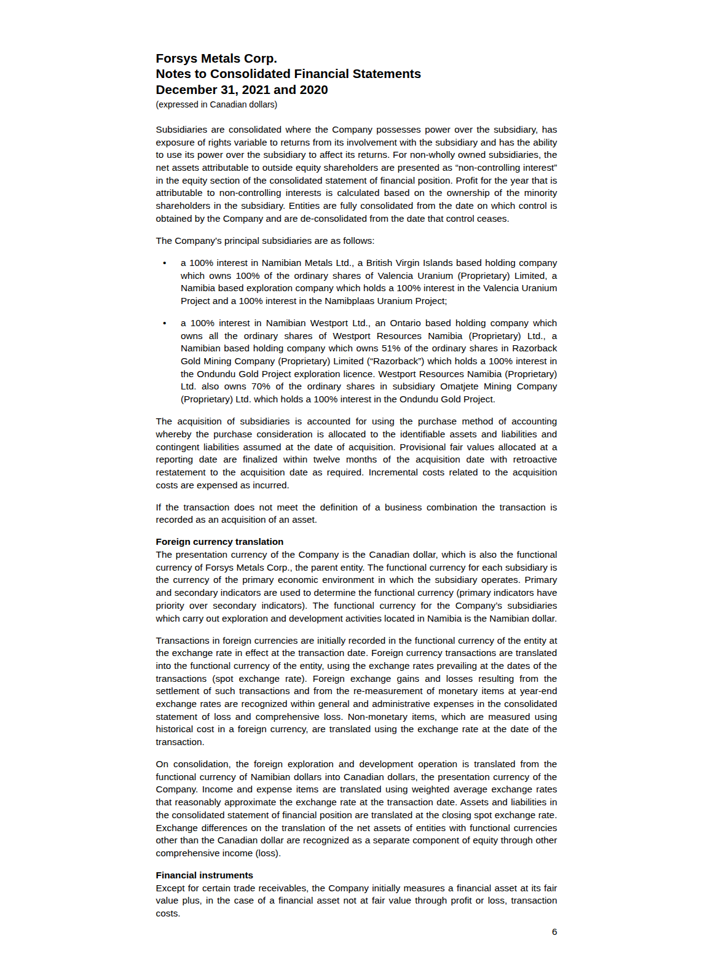Forsys Metals Corp.
Notes to Consolidated Financial Statements
December 31, 2021 and 2020
(expressed in Canadian dollars)
Subsidiaries are consolidated where the Company possesses power over the subsidiary, has exposure of rights variable to returns from its involvement with the subsidiary and has the ability to use its power over the subsidiary to affect its returns. For non-wholly owned subsidiaries, the net assets attributable to outside equity shareholders are presented as “non-controlling interest” in the equity section of the consolidated statement of financial position. Profit for the year that is attributable to non-controlling interests is calculated based on the ownership of the minority shareholders in the subsidiary. Entities are fully consolidated from the date on which control is obtained by the Company and are de-consolidated from the date that control ceases.
The Company’s principal subsidiaries are as follows:
a 100% interest in Namibian Metals Ltd., a British Virgin Islands based holding company which owns 100% of the ordinary shares of Valencia Uranium (Proprietary) Limited, a Namibia based exploration company which holds a 100% interest in the Valencia Uranium Project and a 100% interest in the Namibplaas Uranium Project;
a 100% interest in Namibian Westport Ltd., an Ontario based holding company which owns all the ordinary shares of Westport Resources Namibia (Proprietary) Ltd., a Namibian based holding company which owns 51% of the ordinary shares in Razorback Gold Mining Company (Proprietary) Limited (“Razorback”) which holds a 100% interest in the Ondundu Gold Project exploration licence. Westport Resources Namibia (Proprietary) Ltd. also owns 70% of the ordinary shares in subsidiary Omatjete Mining Company (Proprietary) Ltd. which holds a 100% interest in the Ondundu Gold Project.
The acquisition of subsidiaries is accounted for using the purchase method of accounting whereby the purchase consideration is allocated to the identifiable assets and liabilities and contingent liabilities assumed at the date of acquisition. Provisional fair values allocated at a reporting date are finalized within twelve months of the acquisition date with retroactive restatement to the acquisition date as required. Incremental costs related to the acquisition costs are expensed as incurred.
If the transaction does not meet the definition of a business combination the transaction is recorded as an acquisition of an asset.
Foreign currency translation
The presentation currency of the Company is the Canadian dollar, which is also the functional currency of Forsys Metals Corp., the parent entity. The functional currency for each subsidiary is the currency of the primary economic environment in which the subsidiary operates. Primary and secondary indicators are used to determine the functional currency (primary indicators have priority over secondary indicators). The functional currency for the Company’s subsidiaries which carry out exploration and development activities located in Namibia is the Namibian dollar.
Transactions in foreign currencies are initially recorded in the functional currency of the entity at the exchange rate in effect at the transaction date. Foreign currency transactions are translated into the functional currency of the entity, using the exchange rates prevailing at the dates of the transactions (spot exchange rate). Foreign exchange gains and losses resulting from the settlement of such transactions and from the re-measurement of monetary items at year-end exchange rates are recognized within general and administrative expenses in the consolidated statement of loss and comprehensive loss. Non-monetary items, which are measured using historical cost in a foreign currency, are translated using the exchange rate at the date of the transaction.
On consolidation, the foreign exploration and development operation is translated from the functional currency of Namibian dollars into Canadian dollars, the presentation currency of the Company. Income and expense items are translated using weighted average exchange rates that reasonably approximate the exchange rate at the transaction date. Assets and liabilities in the consolidated statement of financial position are translated at the closing spot exchange rate. Exchange differences on the translation of the net assets of entities with functional currencies other than the Canadian dollar are recognized as a separate component of equity through other comprehensive income (loss).
Financial instruments
Except for certain trade receivables, the Company initially measures a financial asset at its fair value plus, in the case of a financial asset not at fair value through profit or loss, transaction costs.
6